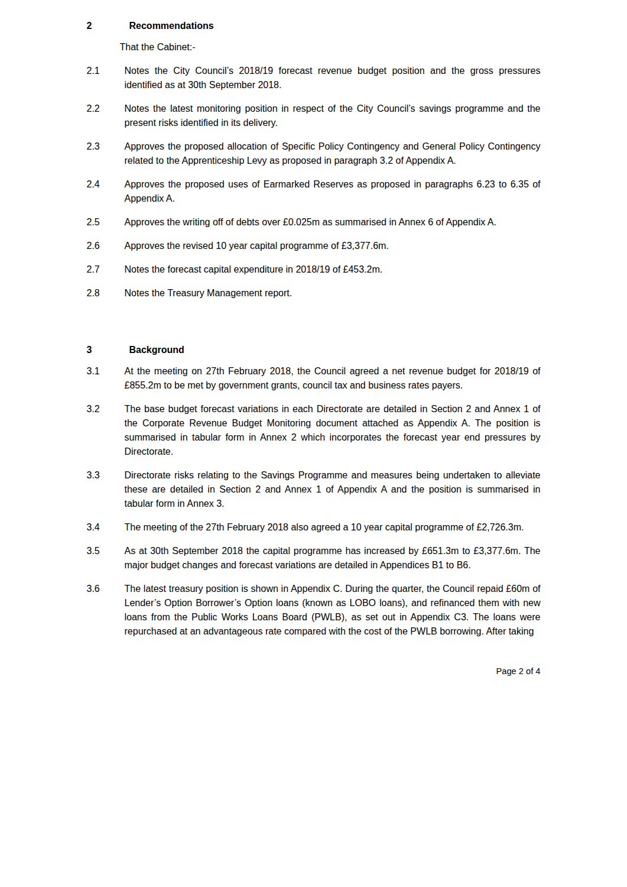2 Recommendations
That the Cabinet:-
2.1 Notes the City Council’s 2018/19 forecast revenue budget position and the gross pressures identified as at 30th September 2018.
2.2 Notes the latest monitoring position in respect of the City Council’s savings programme and the present risks identified in its delivery.
2.3 Approves the proposed allocation of Specific Policy Contingency and General Policy Contingency related to the Apprenticeship Levy as proposed in paragraph 3.2 of Appendix A.
2.4 Approves the proposed uses of Earmarked Reserves as proposed in paragraphs 6.23 to 6.35 of Appendix A.
2.5 Approves the writing off of debts over £0.025m as summarised in Annex 6 of Appendix A.
2.6 Approves the revised 10 year capital programme of £3,377.6m.
2.7 Notes the forecast capital expenditure in 2018/19 of £453.2m.
2.8 Notes the Treasury Management report.
3 Background
3.1 At the meeting on 27th February 2018, the Council agreed a net revenue budget for 2018/19 of £855.2m to be met by government grants, council tax and business rates payers.
3.2 The base budget forecast variations in each Directorate are detailed in Section 2 and Annex 1 of the Corporate Revenue Budget Monitoring document attached as Appendix A. The position is summarised in tabular form in Annex 2 which incorporates the forecast year end pressures by Directorate.
3.3 Directorate risks relating to the Savings Programme and measures being undertaken to alleviate these are detailed in Section 2 and Annex 1 of Appendix A and the position is summarised in tabular form in Annex 3.
3.4 The meeting of the 27th February 2018 also agreed a 10 year capital programme of £2,726.3m.
3.5 As at 30th September 2018 the capital programme has increased by £651.3m to £3,377.6m. The major budget changes and forecast variations are detailed in Appendices B1 to B6.
3.6 The latest treasury position is shown in Appendix C. During the quarter, the Council repaid £60m of Lender’s Option Borrower’s Option loans (known as LOBO loans), and refinanced them with new loans from the Public Works Loans Board (PWLB), as set out in Appendix C3. The loans were repurchased at an advantageous rate compared with the cost of the PWLB borrowing. After taking
Page 2 of 4